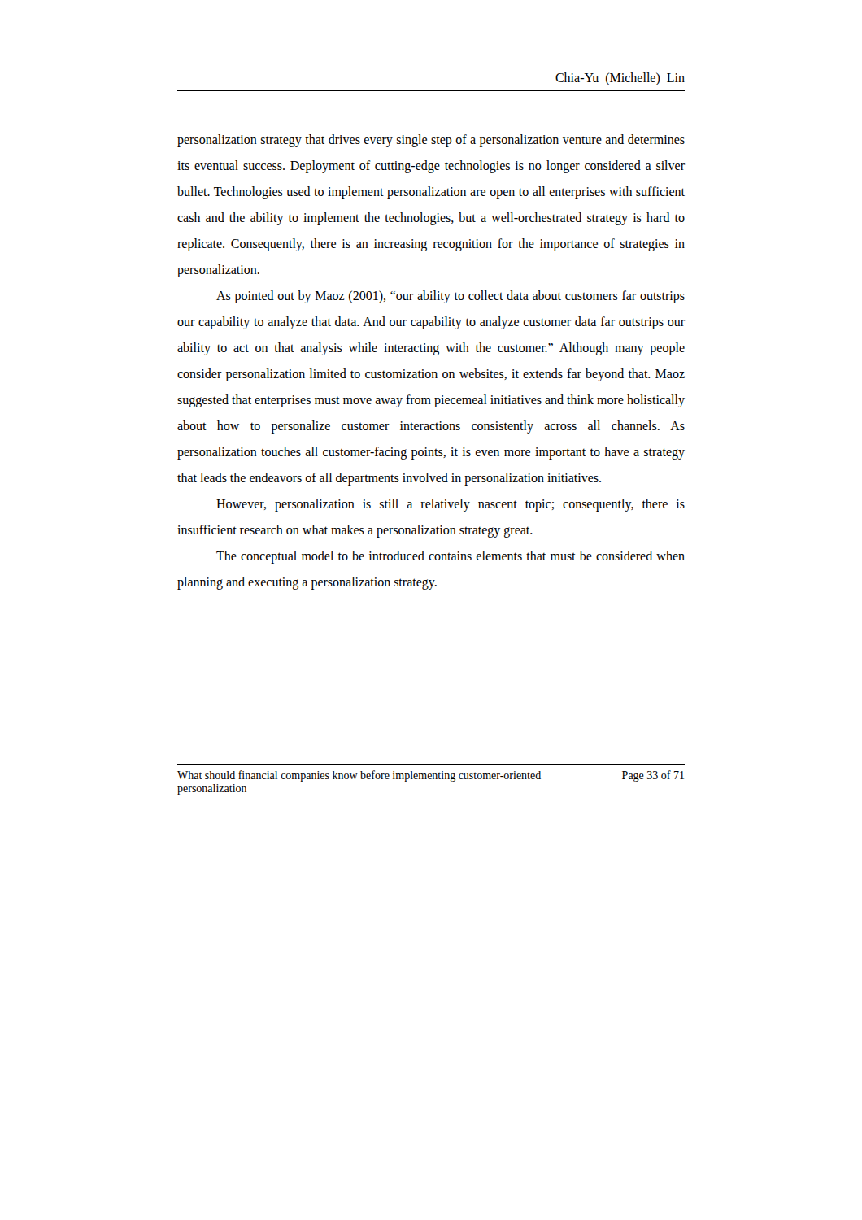Chia-Yu (Michelle) Lin
personalization strategy that drives every single step of a personalization venture and determines its eventual success. Deployment of cutting-edge technologies is no longer considered a silver bullet. Technologies used to implement personalization are open to all enterprises with sufficient cash and the ability to implement the technologies, but a well-orchestrated strategy is hard to replicate. Consequently, there is an increasing recognition for the importance of strategies in personalization.
As pointed out by Maoz (2001), “our ability to collect data about customers far outstrips our capability to analyze that data. And our capability to analyze customer data far outstrips our ability to act on that analysis while interacting with the customer.” Although many people consider personalization limited to customization on websites, it extends far beyond that. Maoz suggested that enterprises must move away from piecemeal initiatives and think more holistically about how to personalize customer interactions consistently across all channels. As personalization touches all customer-facing points, it is even more important to have a strategy that leads the endeavors of all departments involved in personalization initiatives.
However, personalization is still a relatively nascent topic; consequently, there is insufficient research on what makes a personalization strategy great.
The conceptual model to be introduced contains elements that must be considered when planning and executing a personalization strategy.
What should financial companies know before implementing customer-oriented personalization
Page 33 of 71